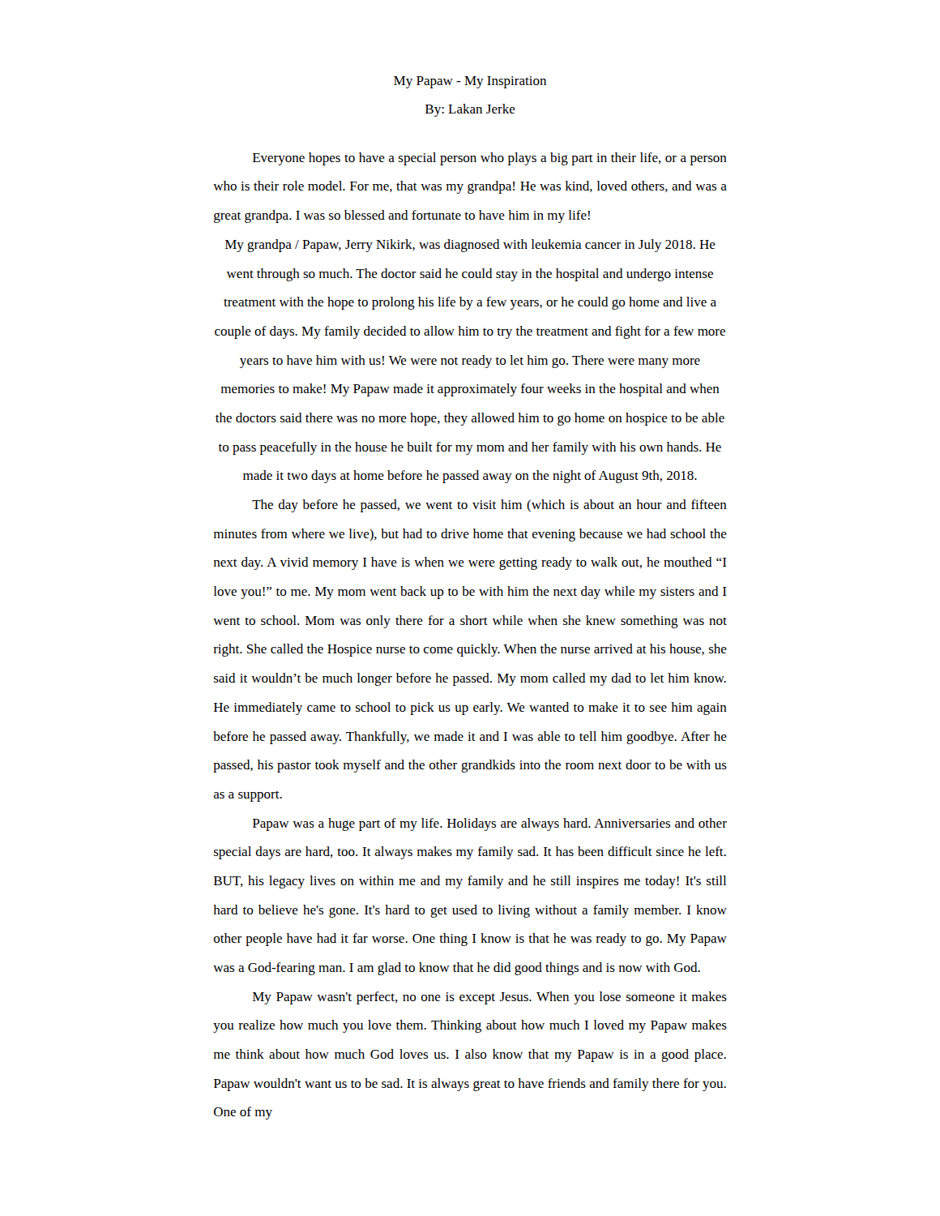My Papaw - My Inspiration
By: Lakan Jerke
Everyone hopes to have a special person who plays a big part in their life, or a person who is their role model. For me, that was my grandpa! He was kind, loved others, and was a great grandpa. I was so blessed and fortunate to have him in my life!
My grandpa / Papaw, Jerry Nikirk, was diagnosed with leukemia cancer in July 2018. He went through so much. The doctor said he could stay in the hospital and undergo intense treatment with the hope to prolong his life by a few years, or he could go home and live a couple of days. My family decided to allow him to try the treatment and fight for a few more years to have him with us! We were not ready to let him go. There were many more memories to make! My Papaw made it approximately four weeks in the hospital and when the doctors said there was no more hope, they allowed him to go home on hospice to be able to pass peacefully in the house he built for my mom and her family with his own hands. He made it two days at home before he passed away on the night of August 9th, 2018.
The day before he passed, we went to visit him (which is about an hour and fifteen minutes from where we live), but had to drive home that evening because we had school the next day. A vivid memory I have is when we were getting ready to walk out, he mouthed “I love you!” to me. My mom went back up to be with him the next day while my sisters and I went to school. Mom was only there for a short while when she knew something was not right. She called the Hospice nurse to come quickly. When the nurse arrived at his house, she said it wouldn’t be much longer before he passed. My mom called my dad to let him know. He immediately came to school to pick us up early. We wanted to make it to see him again before he passed away. Thankfully, we made it and I was able to tell him goodbye. After he passed, his pastor took myself and the other grandkids into the room next door to be with us as a support.
Papaw was a huge part of my life. Holidays are always hard. Anniversaries and other special days are hard, too. It always makes my family sad. It has been difficult since he left. BUT, his legacy lives on within me and my family and he still inspires me today! It's still hard to believe he's gone. It's hard to get used to living without a family member. I know other people have had it far worse. One thing I know is that he was ready to go. My Papaw was a God-fearing man. I am glad to know that he did good things and is now with God.
My Papaw wasn't perfect, no one is except Jesus. When you lose someone it makes you realize how much you love them. Thinking about how much I loved my Papaw makes me think about how much God loves us. I also know that my Papaw is in a good place. Papaw wouldn't want us to be sad. It is always great to have friends and family there for you. One of my